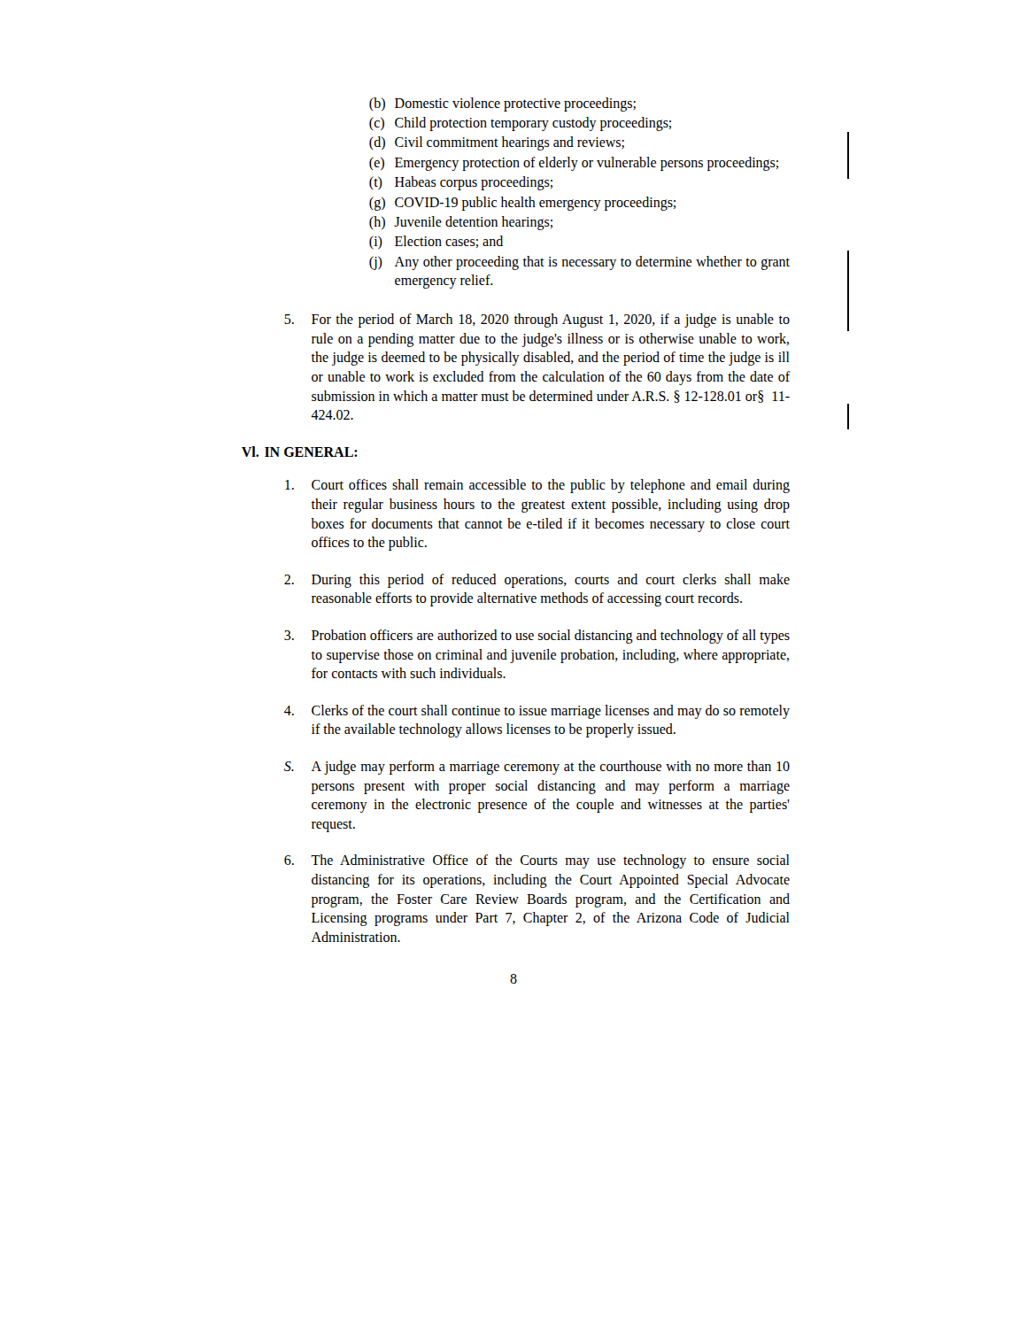(b) Domestic violence protective proceedings;
(c) Child protection temporary custody proceedings;
(d) Civil commitment hearings and reviews;
(e) Emergency protection of elderly or vulnerable persons proceedings;
(t) Habeas corpus proceedings;
(g) COVID-19 public health emergency proceedings;
(h) Juvenile detention hearings;
(i) Election cases; and
(j) Any other proceeding that is necessary to determine whether to grant emergency relief.
5. For the period of March 18, 2020 through August 1, 2020, if a judge is unable to rule on a pending matter due to the judge's illness or is otherwise unable to work, the judge is deemed to be physically disabled, and the period of time the judge is ill or unable to work is excluded from the calculation of the 60 days from the date of submission in which a matter must be determined under A.R.S. § 12-128.01 or§ 11-424.02.
Vl. IN GENERAL:
1. Court offices shall remain accessible to the public by telephone and email during their regular business hours to the greatest extent possible, including using drop boxes for documents that cannot be e-tiled if it becomes necessary to close court offices to the public.
2. During this period of reduced operations, courts and court clerks shall make reasonable efforts to provide alternative methods of accessing court records.
3. Probation officers are authorized to use social distancing and technology of all types to supervise those on criminal and juvenile probation, including, where appropriate, for contacts with such individuals.
4. Clerks of the court shall continue to issue marriage licenses and may do so remotely if the available technology allows licenses to be properly issued.
S. A judge may perform a marriage ceremony at the courthouse with no more than 10 persons present with proper social distancing and may perform a marriage ceremony in the electronic presence of the couple and witnesses at the parties' request.
6. The Administrative Office of the Courts may use technology to ensure social distancing for its operations, including the Court Appointed Special Advocate program, the Foster Care Review Boards program, and the Certification and Licensing programs under Part 7, Chapter 2, of the Arizona Code of Judicial Administration.
8